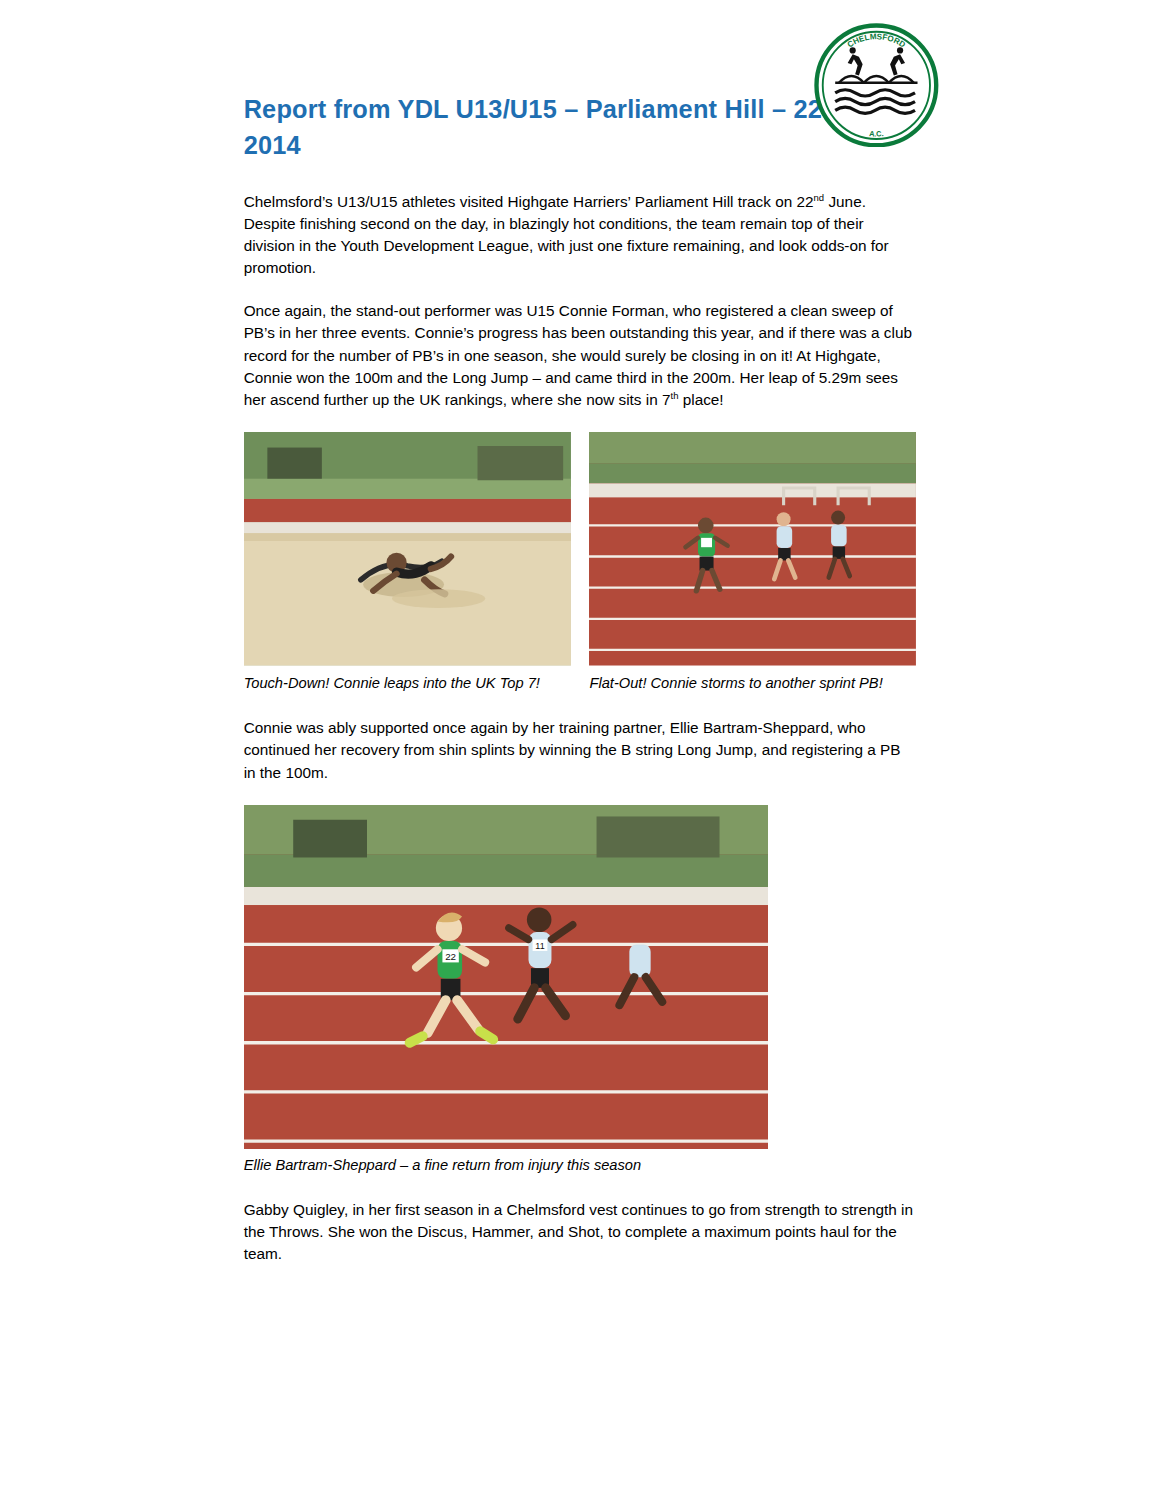CHELMSFORD A.C.
Report from YDL U13/U15 – Parliament Hill – 22nd June 2014
Chelmsford’s U13/U15 athletes visited Highgate Harriers’ Parliament Hill track on 22nd June. Despite finishing second on the day, in blazingly hot conditions, the team remain top of their division in the Youth Development League, with just one fixture remaining, and look odds-on for promotion.
Once again, the stand-out performer was U15 Connie Forman, who registered a clean sweep of PB’s in her three events. Connie’s progress has been outstanding this year, and if there was a club record for the number of PB’s in one season, she would surely be closing in on it! At Highgate, Connie won the 100m and the Long Jump – and came third in the 200m. Her leap of 5.29m sees her ascend further up the UK rankings, where she now sits in 7th place!
Touch-Down! Connie leaps into the UK Top 7!
Flat-Out! Connie storms to another sprint PB!
Connie was ably supported once again by her training partner, Ellie Bartram-Sheppard, who continued her recovery from shin splints by winning the B string Long Jump, and registering a PB in the 100m.
22 11
Ellie Bartram-Sheppard – a fine return from injury this season
Gabby Quigley, in her first season in a Chelmsford vest continues to go from strength to strength in the Throws. She won the Discus, Hammer, and Shot, to complete a maximum points haul for the team.